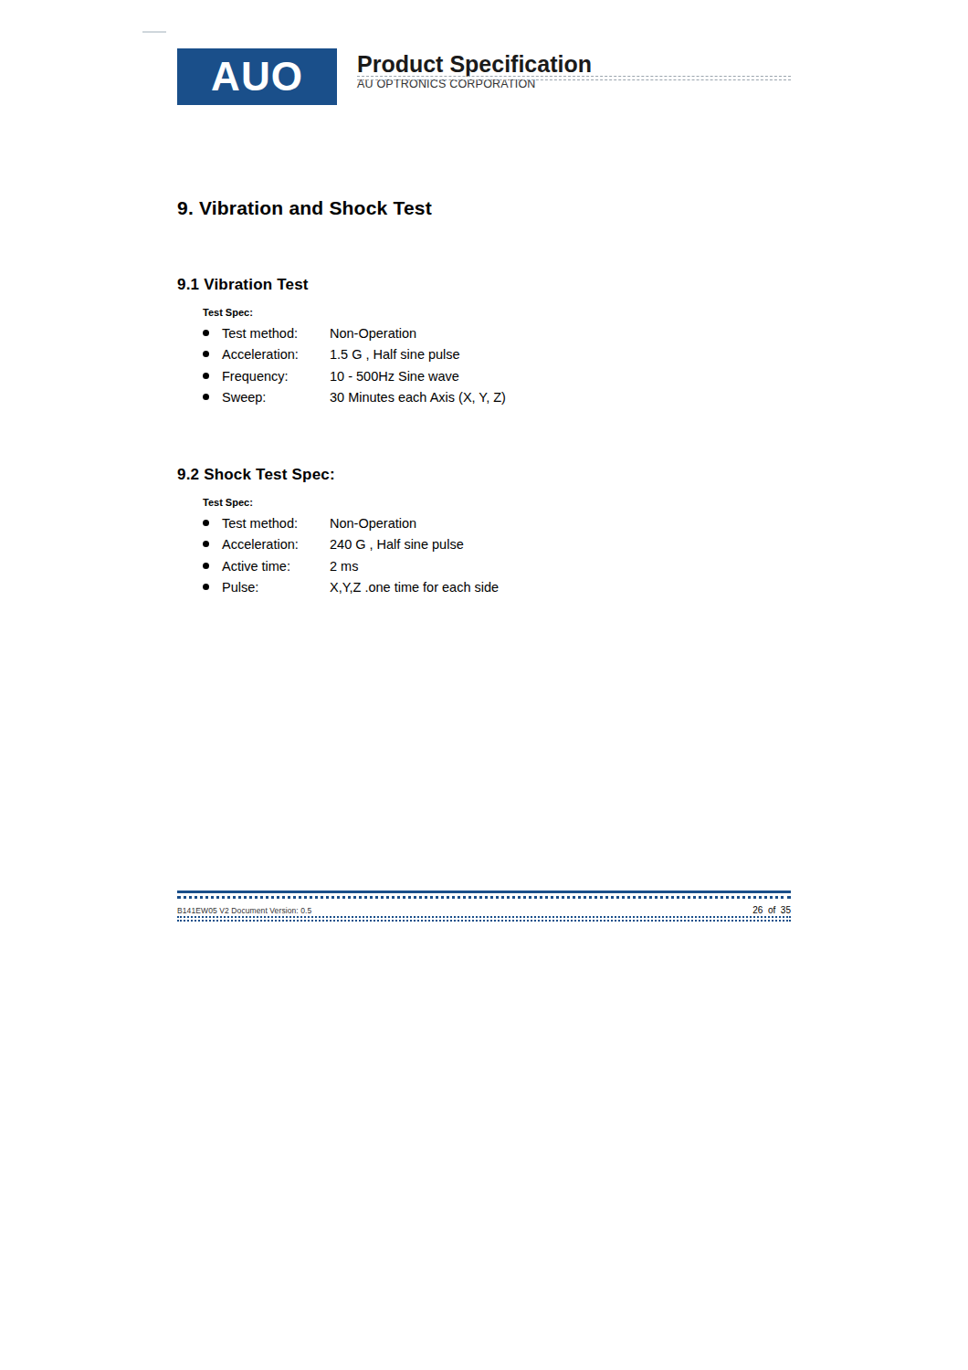AUO
Product Specification
AU OPTRONICS CORPORATION
9. Vibration and Shock Test
9.1 Vibration Test
Test Spec:
Test method: Non-Operation
Acceleration: 1.5 G , Half sine pulse
Frequency: 10 - 500Hz Sine wave
Sweep: 30 Minutes each Axis (X, Y, Z)
9.2 Shock Test Spec:
Test Spec:
Test method: Non-Operation
Acceleration: 240 G , Half sine pulse
Active time: 2 ms
Pulse: X,Y,Z .one time for each side
B141EW05 V2 Document Version: 0.5
26 of 35